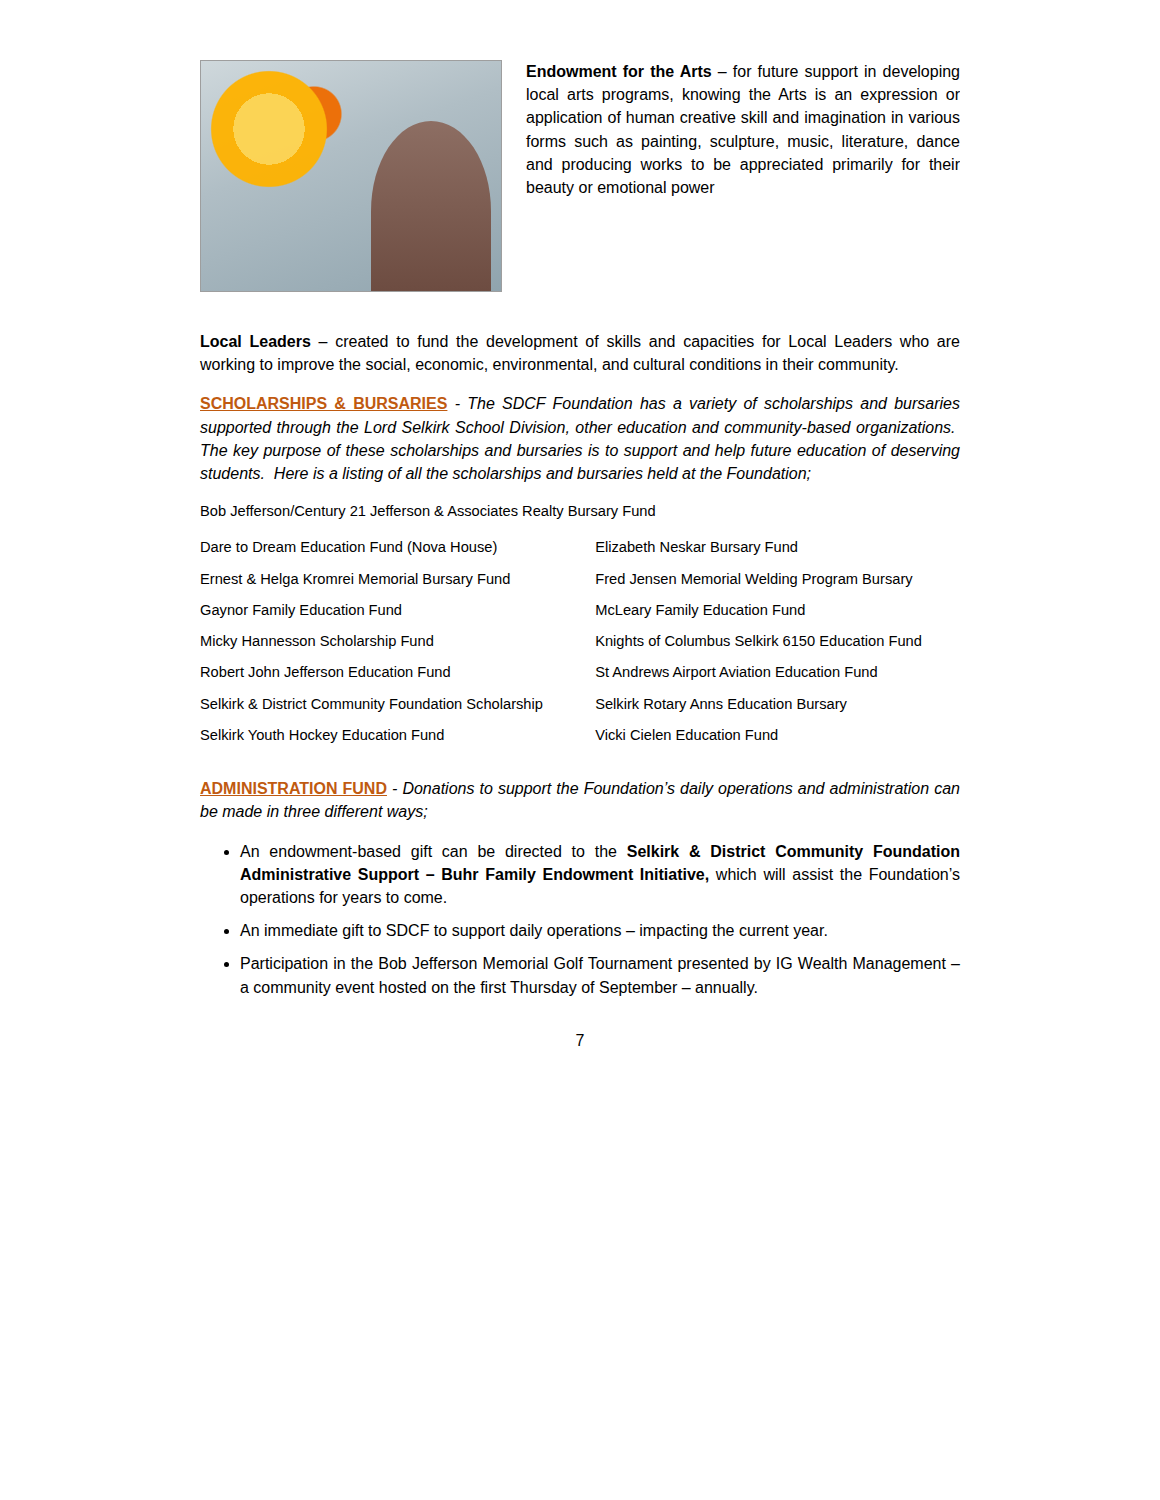Endowment for the Arts – for future support in developing local arts programs, knowing the Arts is an expression or application of human creative skill and imagination in various forms such as painting, sculpture, music, literature, dance and producing works to be appreciated primarily for their beauty or emotional power
Local Leaders – created to fund the development of skills and capacities for Local Leaders who are working to improve the social, economic, environmental, and cultural conditions in their community.
SCHOLARSHIPS & BURSARIES - The SDCF Foundation has a variety of scholarships and bursaries supported through the Lord Selkirk School Division, other education and community-based organizations. The key purpose of these scholarships and bursaries is to support and help future education of deserving students. Here is a listing of all the scholarships and bursaries held at the Foundation;
Bob Jefferson/Century 21 Jefferson & Associates Realty Bursary Fund
| Dare to Dream Education Fund (Nova House) | Elizabeth Neskar Bursary Fund |
| Ernest & Helga Kromrei Memorial Bursary Fund | Fred Jensen Memorial Welding Program Bursary |
| Gaynor Family Education Fund | McLeary Family Education Fund |
| Micky Hannesson Scholarship Fund | Knights of Columbus Selkirk 6150 Education Fund |
| Robert John Jefferson Education Fund | St Andrews Airport Aviation Education Fund |
| Selkirk & District Community Foundation Scholarship | Selkirk Rotary Anns Education Bursary |
| Selkirk Youth Hockey Education Fund | Vicki Cielen Education Fund |
ADMINISTRATION FUND - Donations to support the Foundation’s daily operations and administration can be made in three different ways;
An endowment-based gift can be directed to the Selkirk & District Community Foundation Administrative Support – Buhr Family Endowment Initiative, which will assist the Foundation’s operations for years to come.
An immediate gift to SDCF to support daily operations – impacting the current year.
Participation in the Bob Jefferson Memorial Golf Tournament presented by IG Wealth Management – a community event hosted on the first Thursday of September – annually.
7